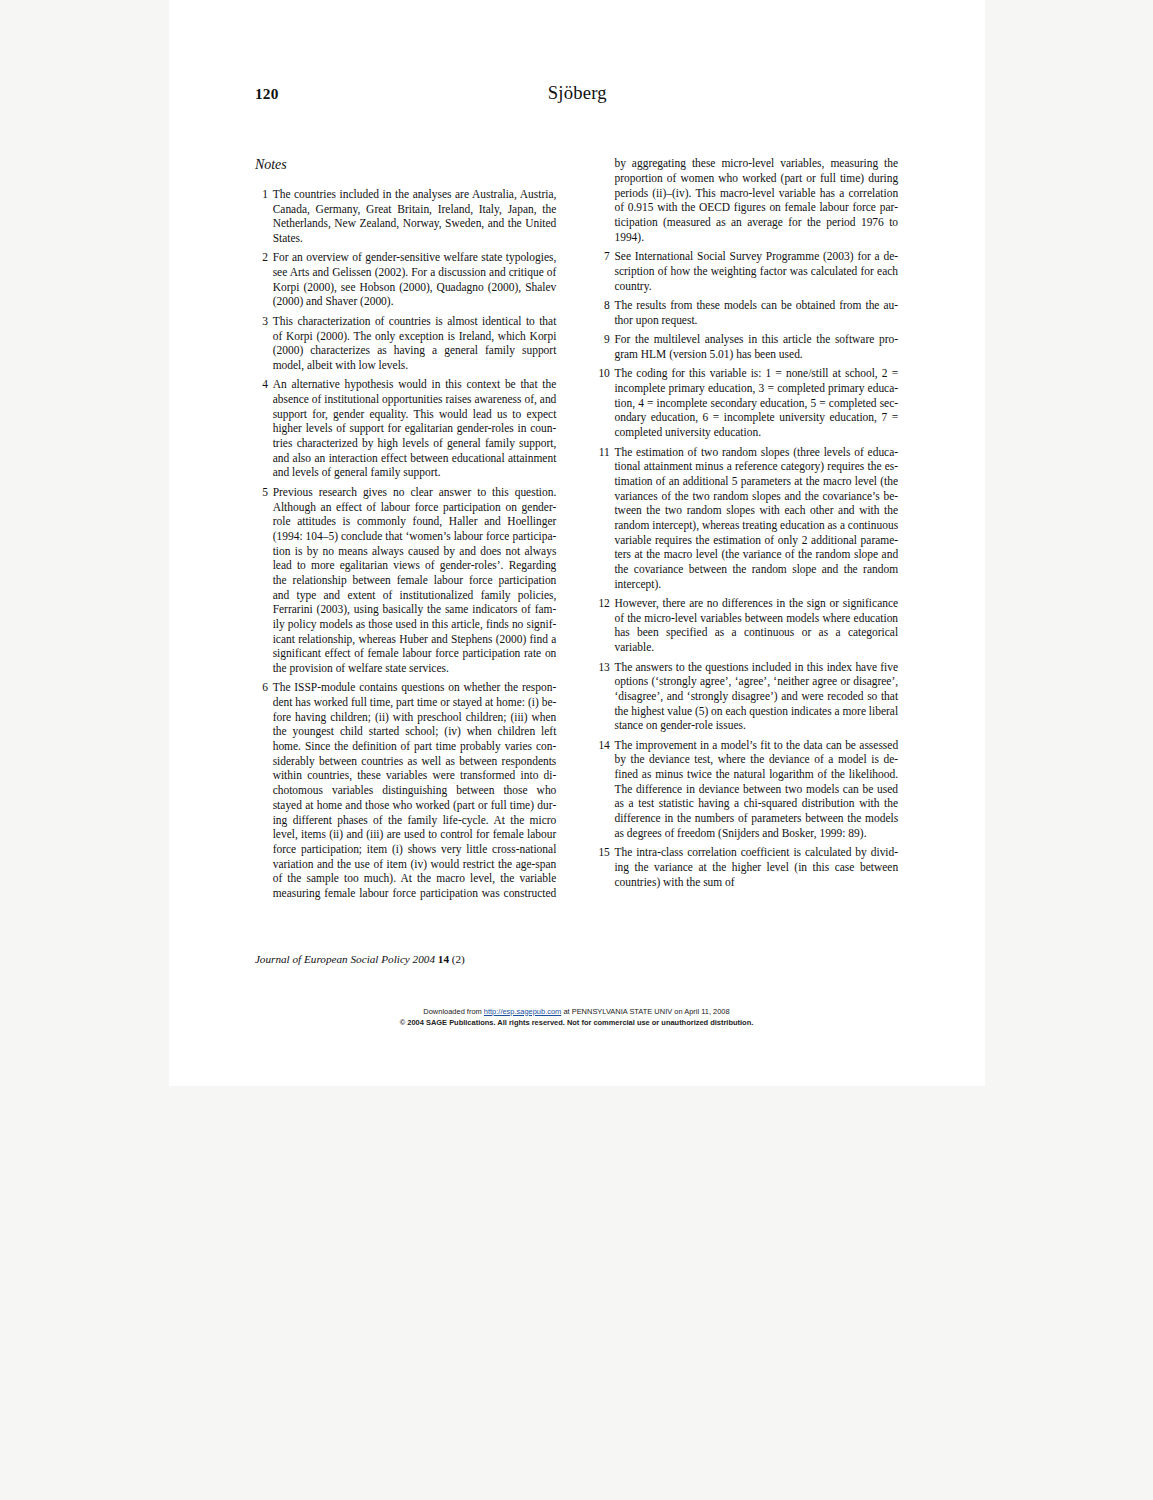120 Sjöberg
Notes
The countries included in the analyses are Australia, Austria, Canada, Germany, Great Britain, Ireland, Italy, Japan, the Netherlands, New Zealand, Norway, Sweden, and the United States.
For an overview of gender-sensitive welfare state typologies, see Arts and Gelissen (2002). For a discussion and critique of Korpi (2000), see Hobson (2000), Quadagno (2000), Shalev (2000) and Shaver (2000).
This characterization of countries is almost identical to that of Korpi (2000). The only exception is Ireland, which Korpi (2000) characterizes as having a general family support model, albeit with low levels.
An alternative hypothesis would in this context be that the absence of institutional opportunities raises awareness of, and support for, gender equality. This would lead us to expect higher levels of support for egalitarian gender-roles in countries characterized by high levels of general family support, and also an interaction effect between educational attainment and levels of general family support.
Previous research gives no clear answer to this question. Although an effect of labour force participation on gender-role attitudes is commonly found, Haller and Hoellinger (1994: 104–5) conclude that ‘women’s labour force participation is by no means always caused by and does not always lead to more egalitarian views of gender-roles’. Regarding the relationship between female labour force participation and type and extent of institutionalized family policies, Ferrarini (2003), using basically the same indicators of family policy models as those used in this article, finds no significant relationship, whereas Huber and Stephens (2000) find a significant effect of female labour force participation rate on the provision of welfare state services.
The ISSP-module contains questions on whether the respondent has worked full time, part time or stayed at home: (i) before having children; (ii) with preschool children; (iii) when the youngest child started school; (iv) when children left home. Since the definition of part time probably varies considerably between countries as well as between respondents within countries, these variables were transformed into dichotomous variables distinguishing between those who stayed at home and those who worked (part or full time) during different phases of the family life-cycle. At the micro level, items (ii) and (iii) are used to control for female labour force participation; item (i) shows very little cross-national variation and the use of item (iv) would restrict the age-span of the sample too much). At the macro level, the variable measuring female labour force participation was constructed by aggregating these micro-level variables, measuring the proportion of women who worked (part or full time) during periods (ii)–(iv). This macro-level variable has a correlation of 0.915 with the OECD figures on female labour force participation (measured as an average for the period 1976 to 1994).
See International Social Survey Programme (2003) for a description of how the weighting factor was calculated for each country.
The results from these models can be obtained from the author upon request.
For the multilevel analyses in this article the software program HLM (version 5.01) has been used.
The coding for this variable is: 1 = none/still at school, 2 = incomplete primary education, 3 = completed primary education, 4 = incomplete secondary education, 5 = completed secondary education, 6 = incomplete university education, 7 = completed university education.
The estimation of two random slopes (three levels of educational attainment minus a reference category) requires the estimation of an additional 5 parameters at the macro level (the variances of the two random slopes and the covariance’s between the two random slopes with each other and with the random intercept), whereas treating education as a continuous variable requires the estimation of only 2 additional parameters at the macro level (the variance of the random slope and the covariance between the random slope and the random intercept).
However, there are no differences in the sign or significance of the micro-level variables between models where education has been specified as a continuous or as a categorical variable.
The answers to the questions included in this index have five options (‘strongly agree’, ‘agree’, ‘neither agree or disagree’, ‘disagree’, and ‘strongly disagree’) and were recoded so that the highest value (5) on each question indicates a more liberal stance on gender-role issues.
The improvement in a model’s fit to the data can be assessed by the deviance test, where the deviance of a model is defined as minus twice the natural logarithm of the likelihood. The difference in deviance between two models can be used as a test statistic having a chi-squared distribution with the difference in the numbers of parameters between the models as degrees of freedom (Snijders and Bosker, 1999: 89).
The intra-class correlation coefficient is calculated by dividing the variance at the higher level (in this case between countries) with the sum of
Journal of European Social Policy 2004 14 (2)
Downloaded from http://esp.sagepub.com at PENNSYLVANIA STATE UNIV on April 11, 2008
© 2004 SAGE Publications. All rights reserved. Not for commercial use or unauthorized distribution.